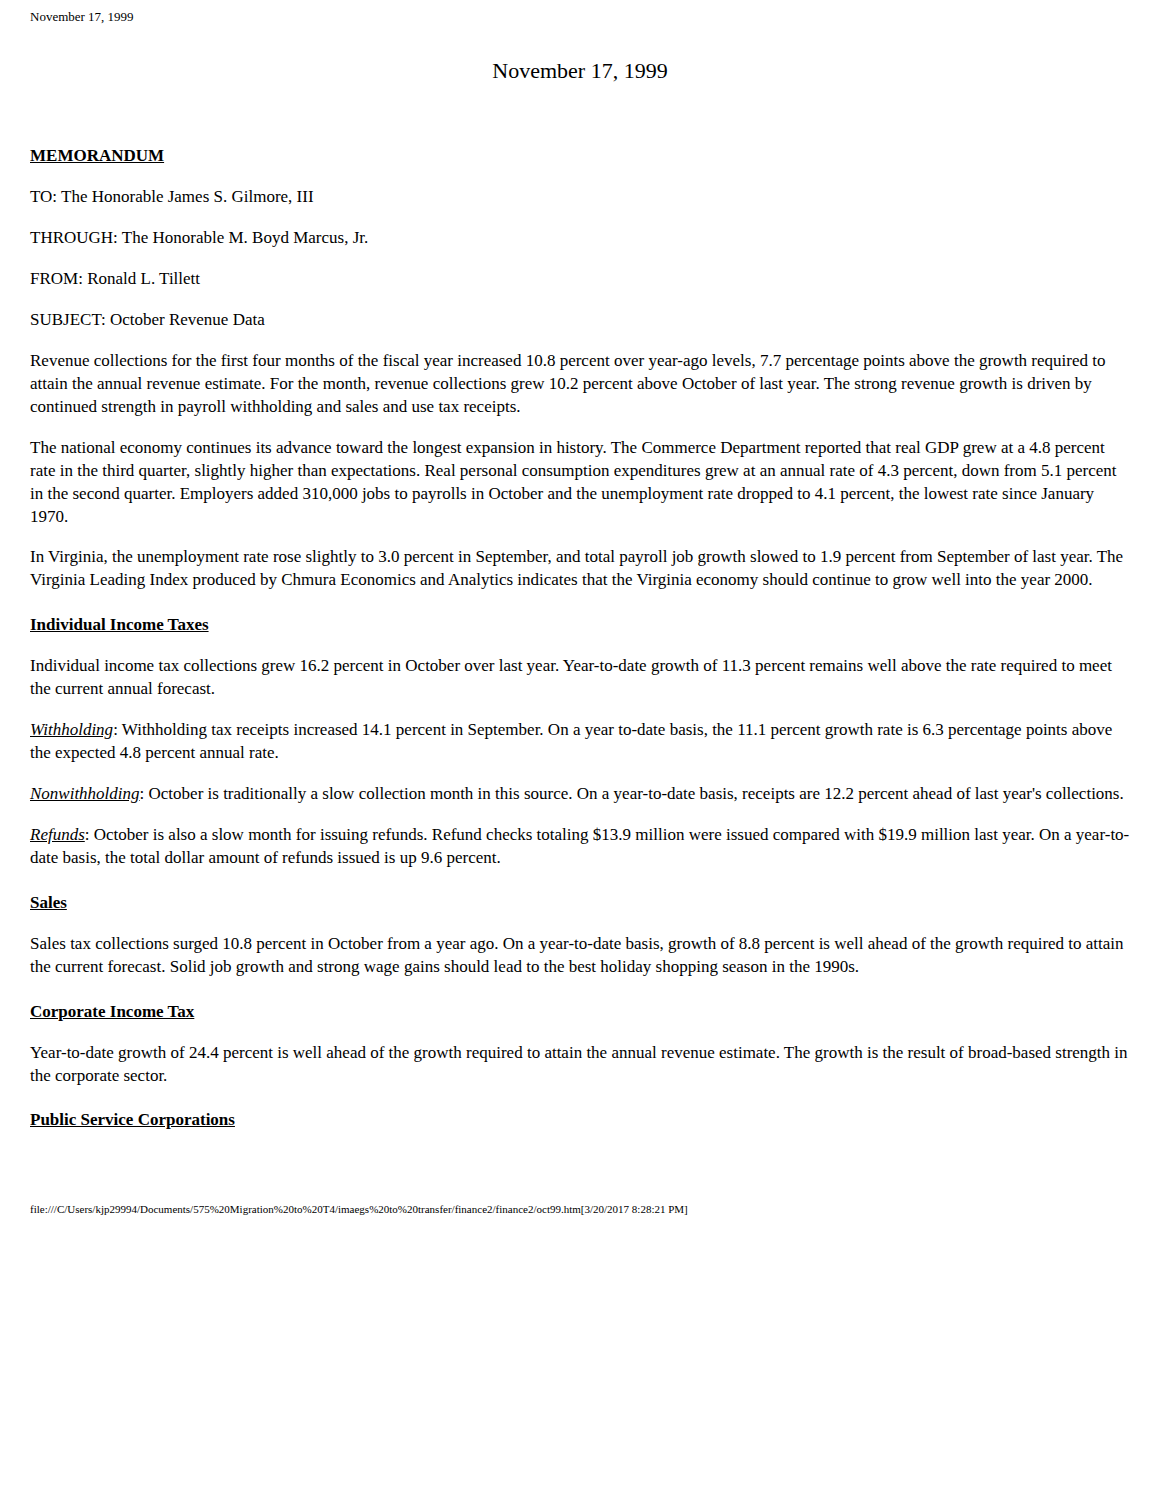November 17, 1999
November 17, 1999
MEMORANDUM
TO: The Honorable James S. Gilmore, III
THROUGH: The Honorable M. Boyd Marcus, Jr.
FROM: Ronald L. Tillett
SUBJECT: October Revenue Data
Revenue collections for the first four months of the fiscal year increased 10.8 percent over year-ago levels, 7.7 percentage points above the growth required to attain the annual revenue estimate. For the month, revenue collections grew 10.2 percent above October of last year. The strong revenue growth is driven by continued strength in payroll withholding and sales and use tax receipts.
The national economy continues its advance toward the longest expansion in history. The Commerce Department reported that real GDP grew at a 4.8 percent rate in the third quarter, slightly higher than expectations. Real personal consumption expenditures grew at an annual rate of 4.3 percent, down from 5.1 percent in the second quarter. Employers added 310,000 jobs to payrolls in October and the unemployment rate dropped to 4.1 percent, the lowest rate since January 1970.
In Virginia, the unemployment rate rose slightly to 3.0 percent in September, and total payroll job growth slowed to 1.9 percent from September of last year. The Virginia Leading Index produced by Chmura Economics and Analytics indicates that the Virginia economy should continue to grow well into the year 2000.
Individual Income Taxes
Individual income tax collections grew 16.2 percent in October over last year. Year-to-date growth of 11.3 percent remains well above the rate required to meet the current annual forecast.
Withholding: Withholding tax receipts increased 14.1 percent in September. On a year to-date basis, the 11.1 percent growth rate is 6.3 percentage points above the expected 4.8 percent annual rate.
Nonwithholding: October is traditionally a slow collection month in this source. On a year-to-date basis, receipts are 12.2 percent ahead of last year's collections.
Refunds: October is also a slow month for issuing refunds. Refund checks totaling $13.9 million were issued compared with $19.9 million last year. On a year-to-date basis, the total dollar amount of refunds issued is up 9.6 percent.
Sales
Sales tax collections surged 10.8 percent in October from a year ago. On a year-to-date basis, growth of 8.8 percent is well ahead of the growth required to attain the current forecast. Solid job growth and strong wage gains should lead to the best holiday shopping season in the 1990s.
Corporate Income Tax
Year-to-date growth of 24.4 percent is well ahead of the growth required to attain the annual revenue estimate. The growth is the result of broad-based strength in the corporate sector.
Public Service Corporations
file:///C/Users/kjp29994/Documents/575%20Migration%20to%20T4/imaegs%20to%20transfer/finance2/finance2/oct99.htm[3/20/2017 8:28:21 PM]